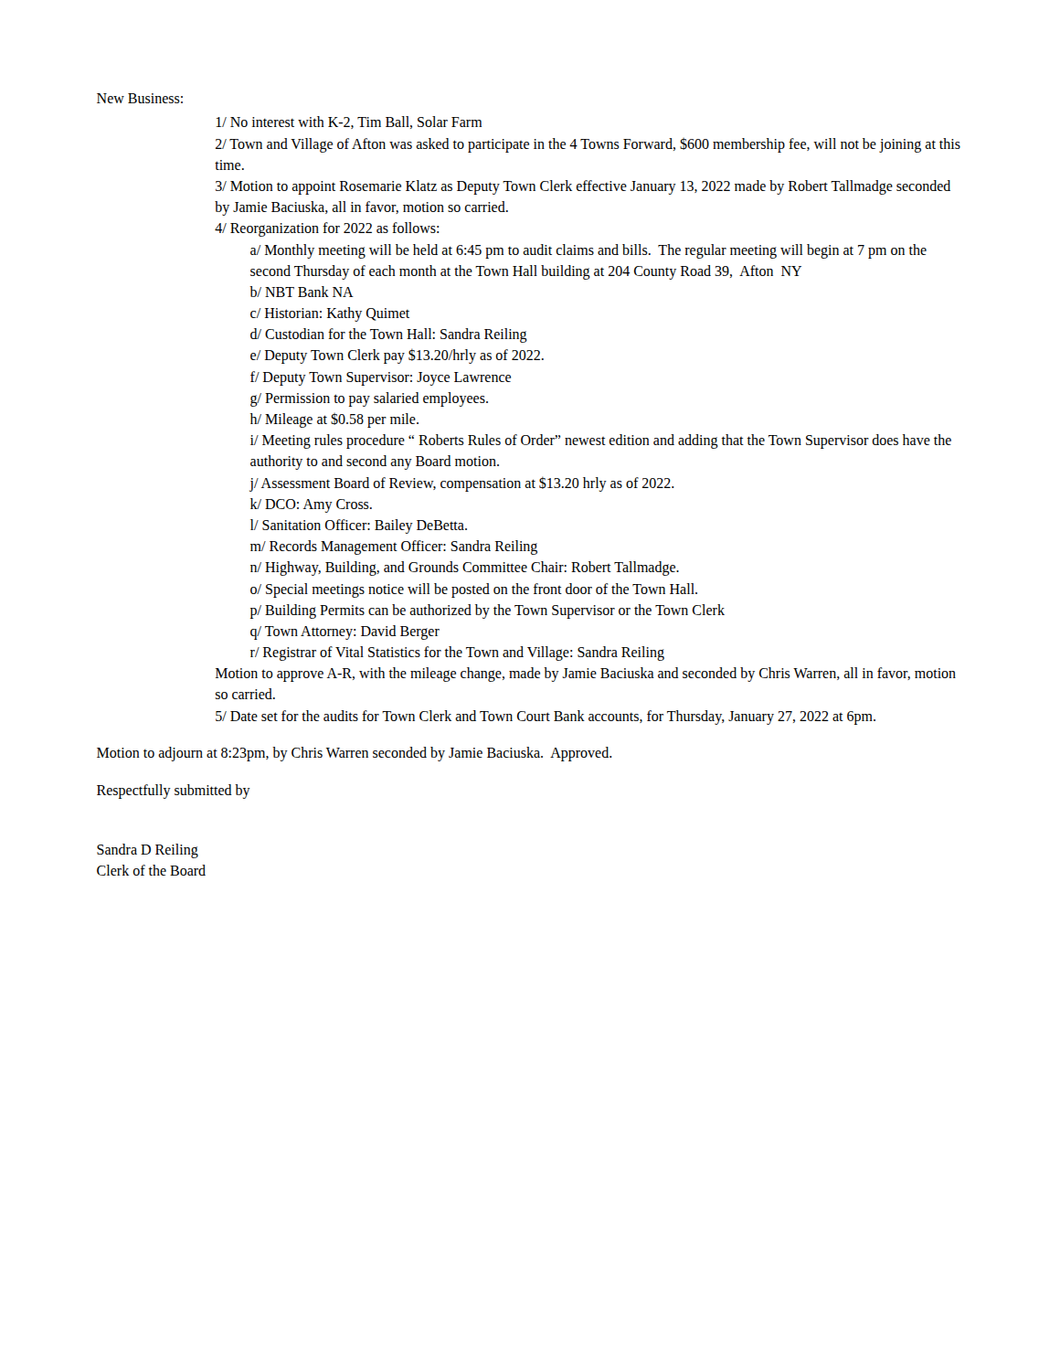New Business:
1/ No interest with K-2, Tim Ball, Solar Farm
2/ Town and Village of Afton was asked to participate in the 4 Towns Forward, $600 membership fee, will not be joining at this time.
3/ Motion to appoint Rosemarie Klatz as Deputy Town Clerk effective January 13, 2022 made by Robert Tallmadge seconded by Jamie Baciuska, all in favor, motion so carried.
4/ Reorganization for 2022 as follows:
a/ Monthly meeting will be held at 6:45 pm to audit claims and bills. The regular meeting will begin at 7 pm on the second Thursday of each month at the Town Hall building at 204 County Road 39, Afton NY
b/ NBT Bank NA
c/ Historian: Kathy Quimet
d/ Custodian for the Town Hall: Sandra Reiling
e/ Deputy Town Clerk pay $13.20/hrly as of 2022.
f/ Deputy Town Supervisor: Joyce Lawrence
g/ Permission to pay salaried employees.
h/ Mileage at $0.58 per mile.
i/ Meeting rules procedure “ Roberts Rules of Order” newest edition and adding that the Town Supervisor does have the authority to and second any Board motion.
j/ Assessment Board of Review, compensation at $13.20 hrly as of 2022.
k/ DCO: Amy Cross.
l/ Sanitation Officer: Bailey DeBetta.
m/ Records Management Officer: Sandra Reiling
n/ Highway, Building, and Grounds Committee Chair: Robert Tallmadge.
o/ Special meetings notice will be posted on the front door of the Town Hall.
p/ Building Permits can be authorized by the Town Supervisor or the Town Clerk
q/ Town Attorney: David Berger
r/ Registrar of Vital Statistics for the Town and Village: Sandra Reiling
Motion to approve A-R, with the mileage change, made by Jamie Baciuska and seconded by Chris Warren, all in favor, motion so carried.
5/ Date set for the audits for Town Clerk and Town Court Bank accounts, for Thursday, January 27, 2022 at 6pm.
Motion to adjourn at 8:23pm, by Chris Warren seconded by Jamie Baciuska. Approved.
Respectfully submitted by
Sandra D Reiling
Clerk of the Board